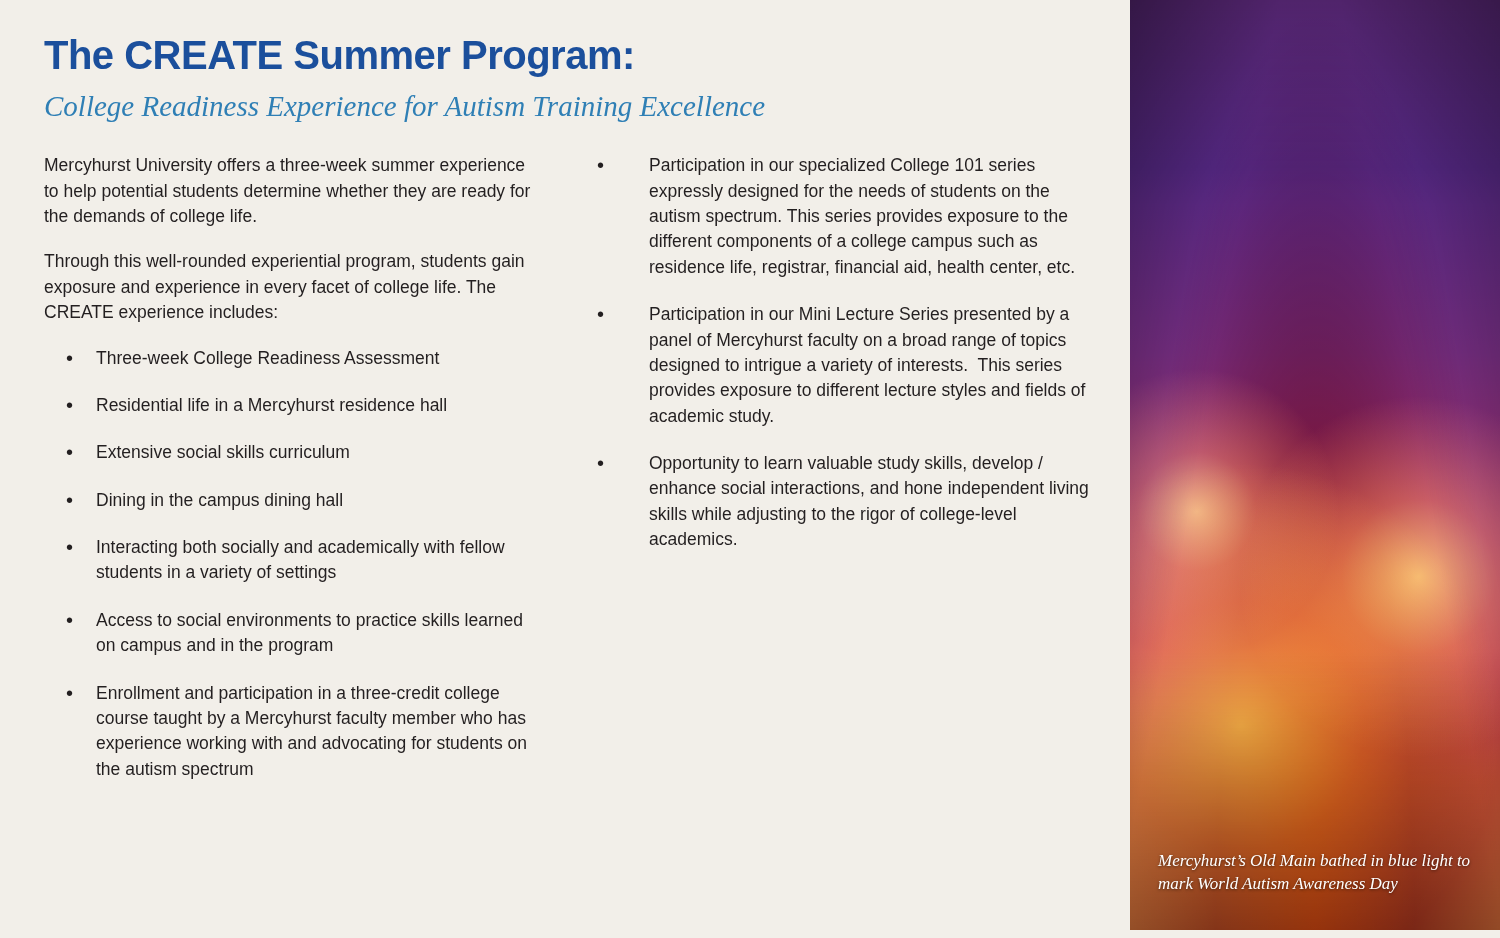The CREATE Summer Program:
College Readiness Experience for Autism Training Excellence
Mercyhurst University offers a three-week summer experience to help potential students determine whether they are ready for the demands of college life.
Through this well-rounded experiential program, students gain exposure and experience in every facet of college life. The CREATE experience includes:
Three-week College Readiness Assessment
Residential life in a Mercyhurst residence hall
Extensive social skills curriculum
Dining in the campus dining hall
Interacting both socially and academically with fellow students in a variety of settings
Access to social environments to practice skills learned on campus and in the program
Enrollment and participation in a three-credit college course taught by a Mercyhurst faculty member who has experience working with and advocating for students on the autism spectrum
Participation in our specialized College 101 series expressly designed for the needs of students on the autism spectrum. This series provides exposure to the different components of a college campus such as residence life, registrar, financial aid, health center, etc.
Participation in our Mini Lecture Series presented by a panel of Mercyhurst faculty on a broad range of topics designed to intrigue a variety of interests. This series provides exposure to different lecture styles and fields of academic study.
Opportunity to learn valuable study skills, develop / enhance social interactions, and hone independent living skills while adjusting to the rigor of college-level academics.
Mercyhurst’s Old Main bathed in blue light to mark World Autism Awareness Day